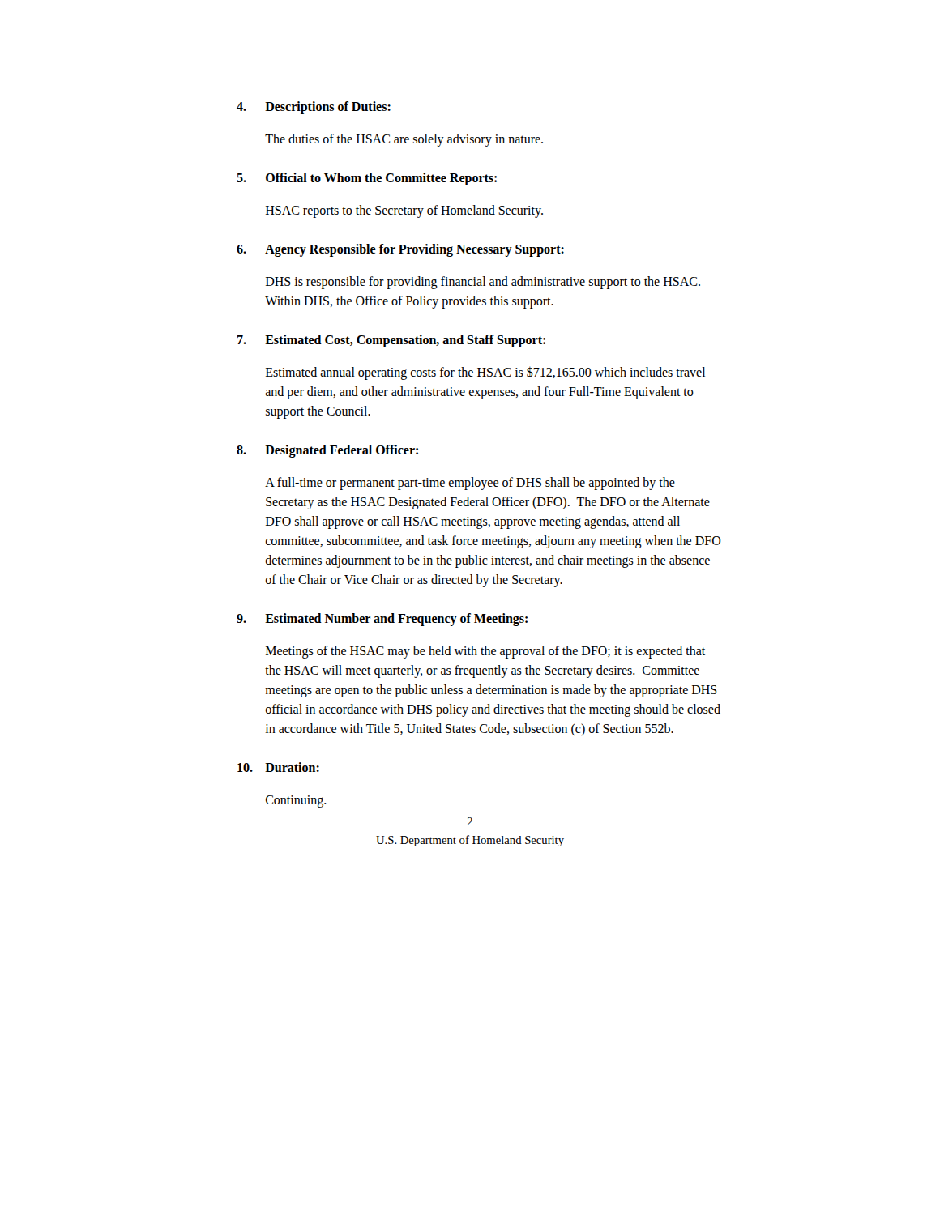4. Descriptions of Duties:
The duties of the HSAC are solely advisory in nature.
5. Official to Whom the Committee Reports:
HSAC reports to the Secretary of Homeland Security.
6. Agency Responsible for Providing Necessary Support:
DHS is responsible for providing financial and administrative support to the HSAC. Within DHS, the Office of Policy provides this support.
7. Estimated Cost, Compensation, and Staff Support:
Estimated annual operating costs for the HSAC is $712,165.00 which includes travel and per diem, and other administrative expenses, and four Full-Time Equivalent to support the Council.
8. Designated Federal Officer:
A full-time or permanent part-time employee of DHS shall be appointed by the Secretary as the HSAC Designated Federal Officer (DFO). The DFO or the Alternate DFO shall approve or call HSAC meetings, approve meeting agendas, attend all committee, subcommittee, and task force meetings, adjourn any meeting when the DFO determines adjournment to be in the public interest, and chair meetings in the absence of the Chair or Vice Chair or as directed by the Secretary.
9. Estimated Number and Frequency of Meetings:
Meetings of the HSAC may be held with the approval of the DFO; it is expected that the HSAC will meet quarterly, or as frequently as the Secretary desires. Committee meetings are open to the public unless a determination is made by the appropriate DHS official in accordance with DHS policy and directives that the meeting should be closed in accordance with Title 5, United States Code, subsection (c) of Section 552b.
10. Duration:
Continuing.
2
U.S. Department of Homeland Security